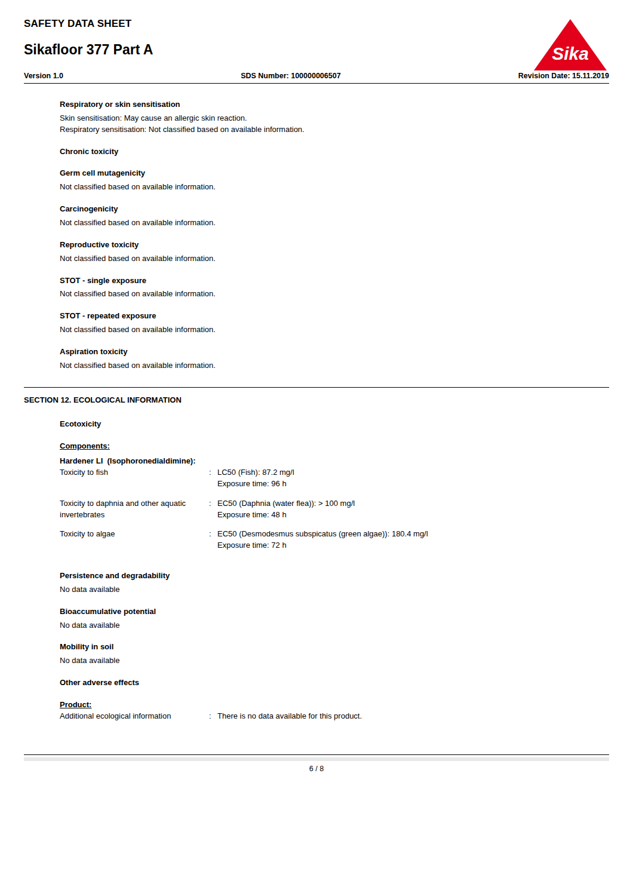Sika R
SAFETY DATA SHEET
Sikafloor 377 Part A
Version 1.0 SDS Number: 100000006507 Revision Date: 15.11.2019
Respiratory or skin sensitisation
Skin sensitisation: May cause an allergic skin reaction.
Respiratory sensitisation: Not classified based on available information.
Chronic toxicity
Germ cell mutagenicity
Not classified based on available information.
Carcinogenicity
Not classified based on available information.
Reproductive toxicity
Not classified based on available information.
STOT - single exposure
Not classified based on available information.
STOT - repeated exposure
Not classified based on available information.
Aspiration toxicity
Not classified based on available information.
SECTION 12. ECOLOGICAL INFORMATION
Ecotoxicity
Components:
Hardener LI (Isophoronedialdimine):
| Toxicity to fish | : | LC50 (Fish): 87.2 mg/l Exposure time: 96 h |
| Toxicity to daphnia and other aquatic invertebrates | : | EC50 (Daphnia (water flea)): > 100 mg/l Exposure time: 48 h |
| Toxicity to algae | : | EC50 (Desmodesmus subspicatus (green algae)): 180.4 mg/l Exposure time: 72 h |
Persistence and degradability
No data available
Bioaccumulative potential
No data available
Mobility in soil
No data available
Other adverse effects
Product:
| Additional ecological information | : | There is no data available for this product. |
6 / 8